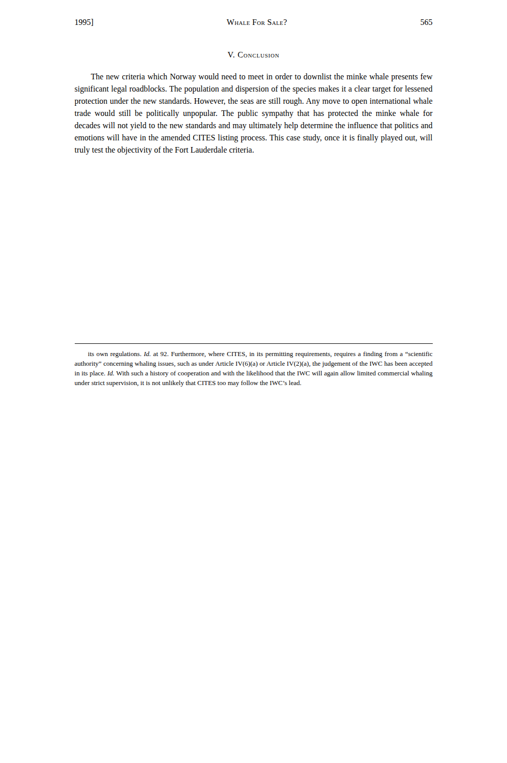1995] Whale For Sale? 565
V. Conclusion
The new criteria which Norway would need to meet in order to downlist the minke whale presents few significant legal roadblocks. The population and dispersion of the species makes it a clear target for lessened protection under the new standards. However, the seas are still rough. Any move to open international whale trade would still be politically unpopular. The public sympathy that has protected the minke whale for decades will not yield to the new standards and may ultimately help determine the influence that politics and emotions will have in the amended CITES listing process. This case study, once it is finally played out, will truly test the objectivity of the Fort Lauderdale criteria.
its own regulations. Id. at 92. Furthermore, where CITES, in its permitting requirements, requires a finding from a “scientific authority” concerning whaling issues, such as under Article IV(6)(a) or Article IV(2)(a), the judgement of the IWC has been accepted in its place. Id. With such a history of cooperation and with the likelihood that the IWC will again allow limited commercial whaling under strict supervision, it is not unlikely that CITES too may follow the IWC’s lead.